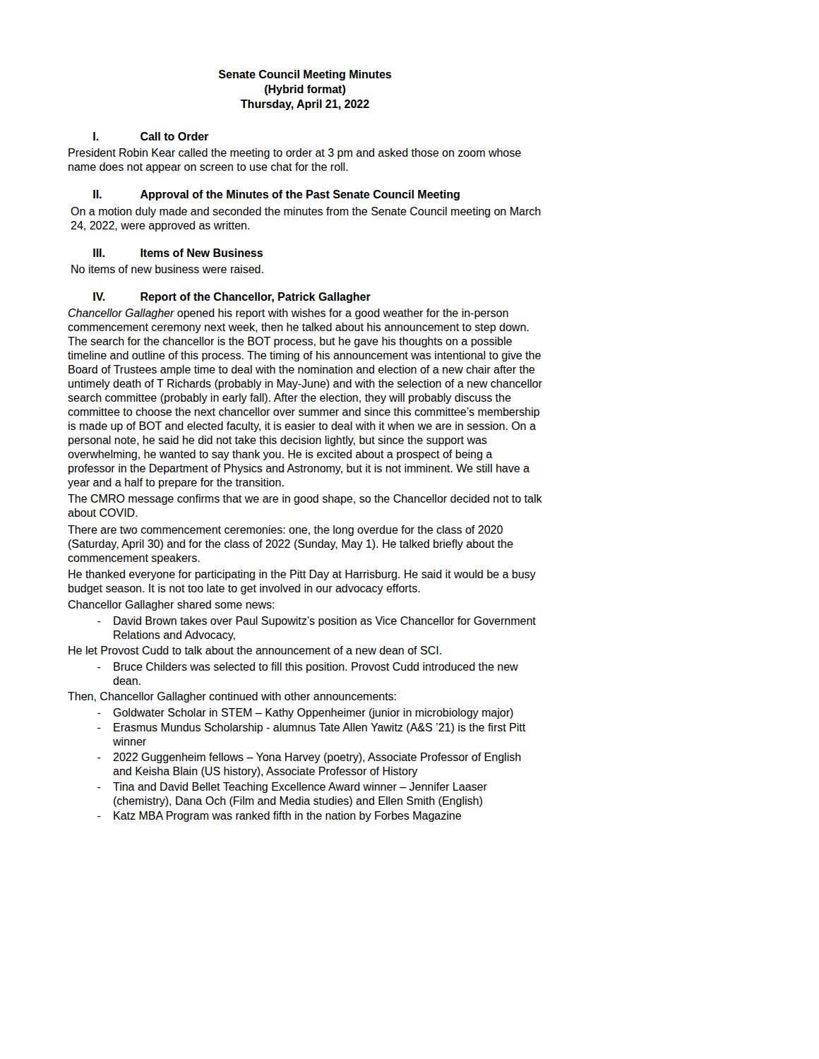Senate Council Meeting Minutes
(Hybrid format)
Thursday, April 21, 2022
I. Call to Order
President Robin Kear called the meeting to order at 3 pm and asked those on zoom whose name does not appear on screen to use chat for the roll.
II. Approval of the Minutes of the Past Senate Council Meeting
On a motion duly made and seconded the minutes from the Senate Council meeting on March 24, 2022, were approved as written.
III. Items of New Business
No items of new business were raised.
IV. Report of the Chancellor, Patrick Gallagher
Chancellor Gallagher opened his report with wishes for a good weather for the in-person commencement ceremony next week, then he talked about his announcement to step down. The search for the chancellor is the BOT process, but he gave his thoughts on a possible timeline and outline of this process. The timing of his announcement was intentional to give the Board of Trustees ample time to deal with the nomination and election of a new chair after the untimely death of T Richards (probably in May-June) and with the selection of a new chancellor search committee (probably in early fall). After the election, they will probably discuss the committee to choose the next chancellor over summer and since this committee’s membership is made up of BOT and elected faculty, it is easier to deal with it when we are in session. On a personal note, he said he did not take this decision lightly, but since the support was overwhelming, he wanted to say thank you. He is excited about a prospect of being a professor in the Department of Physics and Astronomy, but it is not imminent. We still have a year and a half to prepare for the transition.
The CMRO message confirms that we are in good shape, so the Chancellor decided not to talk about COVID.
There are two commencement ceremonies: one, the long overdue for the class of 2020 (Saturday, April 30) and for the class of 2022 (Sunday, May 1). He talked briefly about the commencement speakers.
He thanked everyone for participating in the Pitt Day at Harrisburg. He said it would be a busy budget season. It is not too late to get involved in our advocacy efforts.
Chancellor Gallagher shared some news:
David Brown takes over Paul Supowitz’s position as Vice Chancellor for Government Relations and Advocacy,
He let Provost Cudd to talk about the announcement of a new dean of SCI.
Bruce Childers was selected to fill this position. Provost Cudd introduced the new dean.
Then, Chancellor Gallagher continued with other announcements:
Goldwater Scholar in STEM – Kathy Oppenheimer (junior in microbiology major)
Erasmus Mundus Scholarship - alumnus Tate Allen Yawitz (A&S ’21) is the first Pitt winner
2022 Guggenheim fellows – Yona Harvey (poetry), Associate Professor of English and Keisha Blain (US history), Associate Professor of History
Tina and David Bellet Teaching Excellence Award winner – Jennifer Laaser (chemistry), Dana Och (Film and Media studies) and Ellen Smith (English)
Katz MBA Program was ranked fifth in the nation by Forbes Magazine